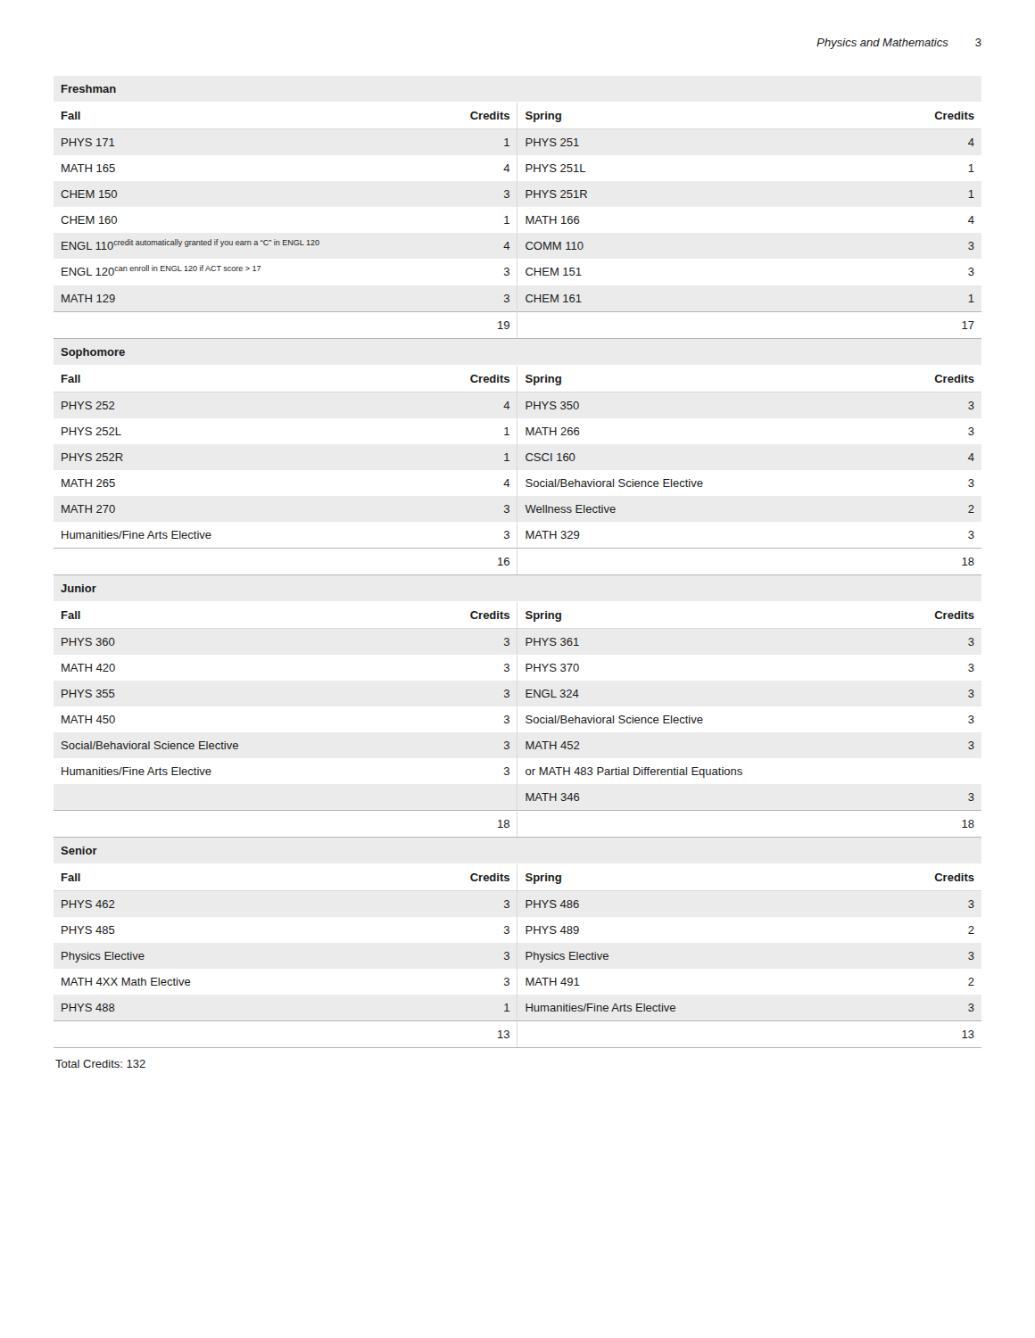Physics and Mathematics 3
| Freshman |
| Fall | Credits | Spring | Credits |
| PHYS 171 | 1 | PHYS 251 | 4 |
| MATH 165 | 4 | PHYS 251L | 1 |
| CHEM 150 | 3 | PHYS 251R | 1 |
| CHEM 160 | 1 | MATH 166 | 4 |
| ENGL 110 credit automatically granted if you earn a “C” in ENGL 120 | 4 | COMM 110 | 3 |
| ENGL 120 can enroll in ENGL 120 if ACT score > 17 | 3 | CHEM 151 | 3 |
| MATH 129 | 3 | CHEM 161 | 1 |
| | 19 | | 17 |
| Sophomore |
| Fall | Credits | Spring | Credits |
| PHYS 252 | 4 | PHYS 350 | 3 |
| PHYS 252L | 1 | MATH 266 | 3 |
| PHYS 252R | 1 | CSCI 160 | 4 |
| MATH 265 | 4 | Social/Behavioral Science Elective | 3 |
| MATH 270 | 3 | Wellness Elective | 2 |
| Humanities/Fine Arts Elective | 3 | MATH 329 | 3 |
| | 16 | | 18 |
| Junior |
| Fall | Credits | Spring | Credits |
| PHYS 360 | 3 | PHYS 361 | 3 |
| MATH 420 | 3 | PHYS 370 | 3 |
| PHYS 355 | 3 | ENGL 324 | 3 |
| MATH 450 | 3 | Social/Behavioral Science Elective | 3 |
| Social/Behavioral Science Elective | 3 | MATH 452 | 3 |
| Humanities/Fine Arts Elective | 3 | or MATH 483 Partial Differential Equations | |
| | | MATH 346 | 3 |
| | 18 | | 18 |
| Senior |
| Fall | Credits | Spring | Credits |
| PHYS 462 | 3 | PHYS 486 | 3 |
| PHYS 485 | 3 | PHYS 489 | 2 |
| Physics Elective | 3 | Physics Elective | 3 |
| MATH 4XX Math Elective | 3 | MATH 491 | 2 |
| PHYS 488 | 1 | Humanities/Fine Arts Elective | 3 |
| | 13 | | 13 |
Total Credits: 132